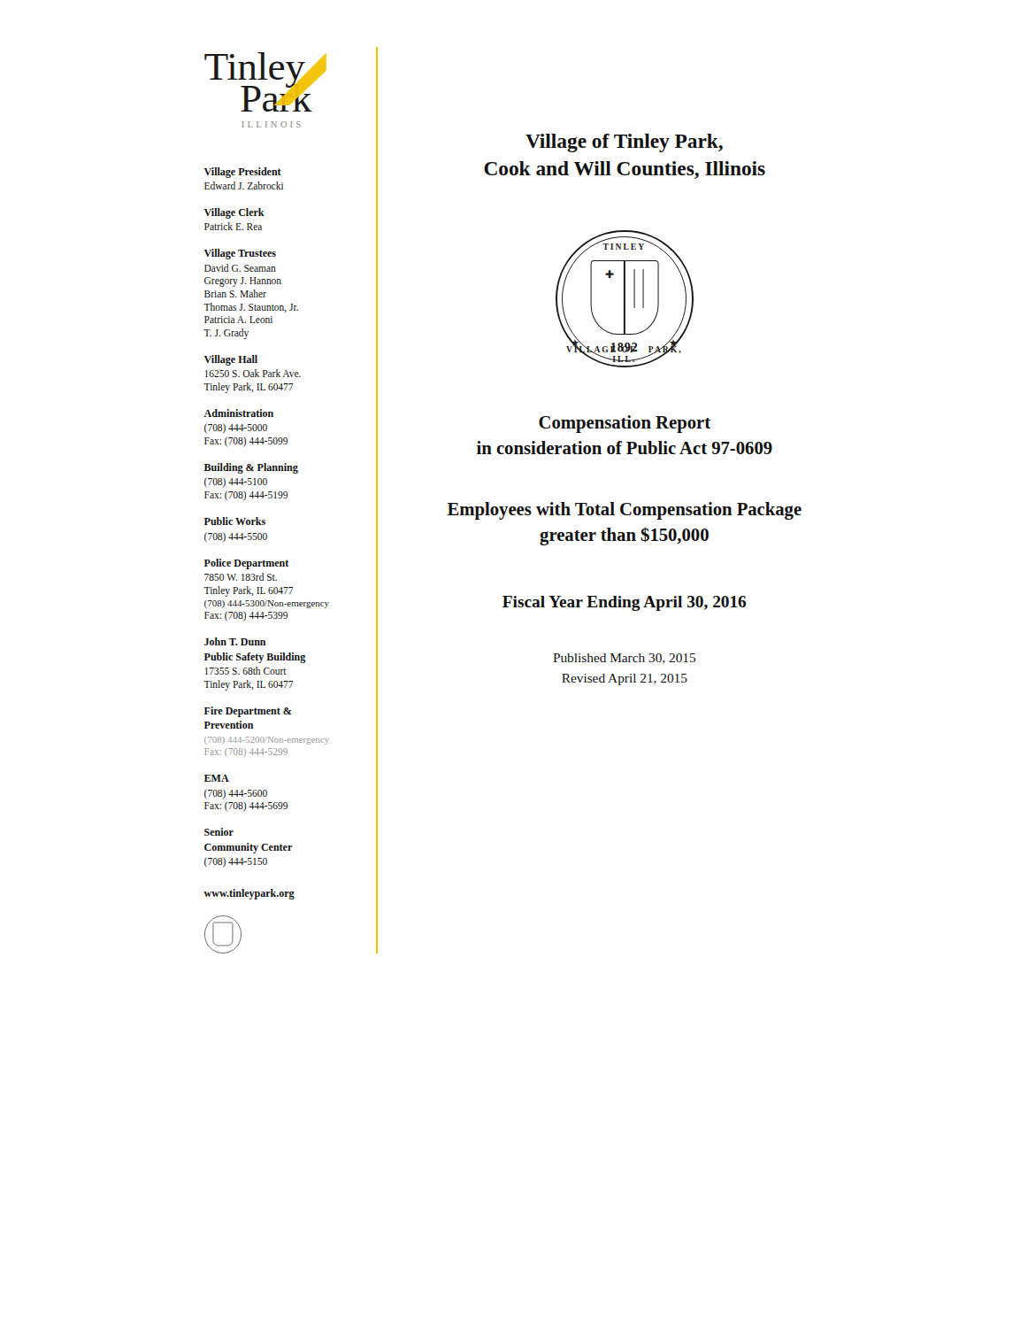Tinley Park ILLINOIS
Village President
Edward J. Zabrocki
Village Clerk
Patrick E. Rea
Village Trustees
David G. Seaman
Gregory J. Hannon
Brian S. Maher
Thomas J. Staunton, Jr.
Patricia A. Leoni
T. J. Grady
Village Hall
16250 S. Oak Park Ave.
Tinley Park, IL 60477
Administration
(708) 444-5000
Fax: (708) 444-5099
Building & Planning
(708) 444-5100
Fax: (708) 444-5199
Public Works
(708) 444-5500
Police Department
7850 W. 183rd St.
Tinley Park, IL 60477
(708) 444-5300/Non-emergency
Fax: (708) 444-5399
John T. Dunn
Public Safety Building
17355 S. 68th Court
Tinley Park, IL 60477
Fire Department &
Prevention
(708) 444-5200/Non-emergency
Fax: (708) 444-5299
EMA
(708) 444-5600
Fax: (708) 444-5699
Senior
Community Center
(708) 444-5150
www.tinleypark.org
Village of Tinley Park,
Cook and Will Counties, Illinois
TINLEY VILLAGE OF PARK, ILL. ✚ ★ ★ 1892
Compensation Report
in consideration of Public Act 97-0609
Employees with Total Compensation Package
greater than $150,000
Fiscal Year Ending April 30, 2016
Published March 30, 2015
Revised April 21, 2015